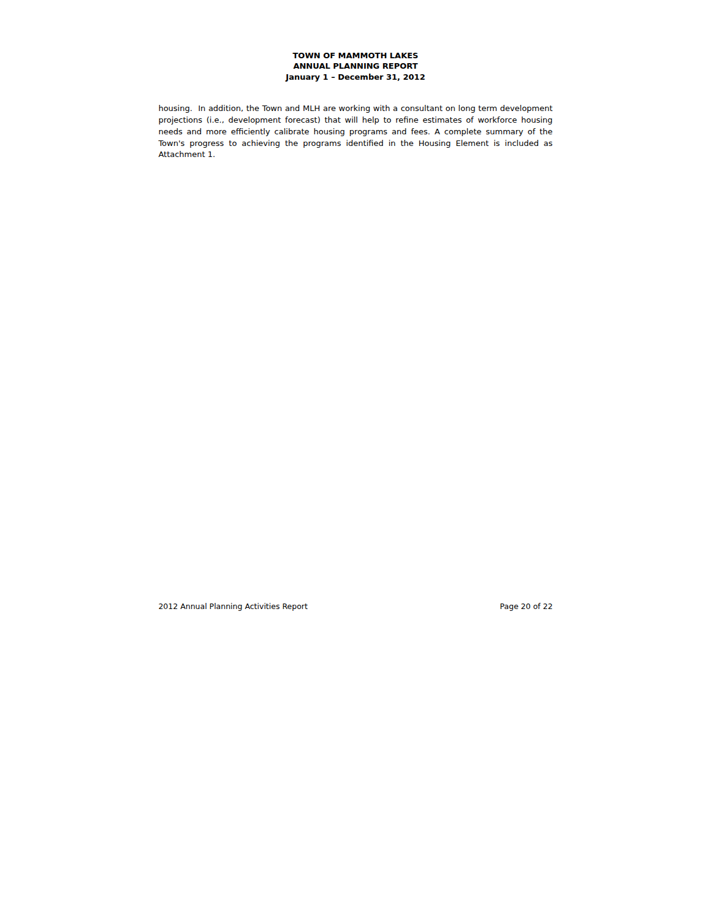TOWN OF MAMMOTH LAKES ANNUAL PLANNING REPORT January 1 – December 31, 2012
housing. In addition, the Town and MLH are working with a consultant on long term development projections (i.e., development forecast) that will help to refine estimates of workforce housing needs and more efficiently calibrate housing programs and fees. A complete summary of the Town's progress to achieving the programs identified in the Housing Element is included as Attachment 1.
2012 Annual Planning Activities Report Page 20 of 22